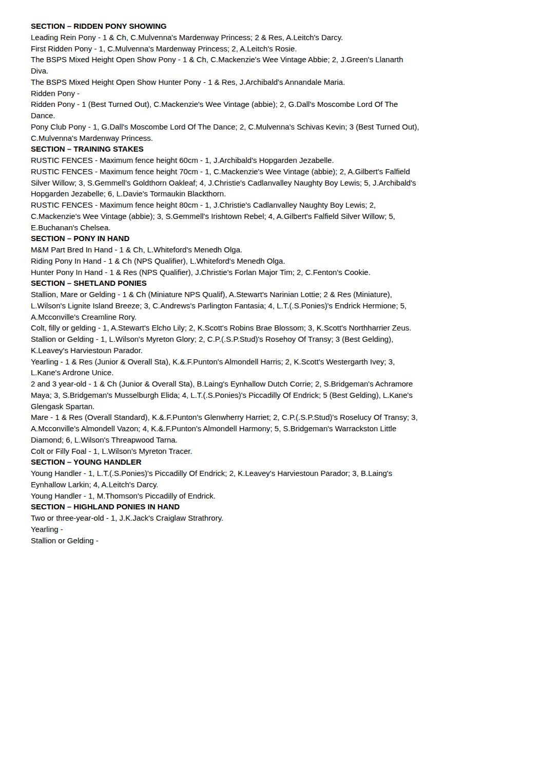SECTION – RIDDEN PONY SHOWING
Leading Rein Pony - 1 & Ch, C.Mulvenna's Mardenway Princess; 2 & Res, A.Leitch's Darcy.
First Ridden Pony - 1, C.Mulvenna's Mardenway Princess; 2, A.Leitch's Rosie.
The BSPS Mixed Height Open Show Pony - 1 & Ch, C.Mackenzie's Wee Vintage Abbie; 2, J.Green's Llanarth Diva.
The BSPS Mixed Height Open Show Hunter Pony - 1 & Res, J.Archibald's Annandale Maria.
Ridden Pony -
Ridden Pony - 1 (Best Turned Out), C.Mackenzie's Wee Vintage (abbie); 2, G.Dall's Moscombe Lord Of The Dance.
Pony Club Pony - 1, G.Dall's Moscombe Lord Of The Dance; 2, C.Mulvenna's Schivas Kevin; 3 (Best Turned Out), C.Mulvenna's Mardenway Princess.
SECTION – TRAINING STAKES
RUSTIC FENCES - Maximum fence height 60cm - 1, J.Archibald's Hopgarden Jezabelle.
RUSTIC FENCES - Maximum fence height 70cm - 1, C.Mackenzie's Wee Vintage (abbie); 2, A.Gilbert's Falfield Silver Willow; 3, S.Gemmell's Goldthorn Oakleaf; 4, J.Christie's Cadlanvalley Naughty Boy Lewis; 5, J.Archibald's Hopgarden Jezabelle; 6, L.Davie's Tormaukin Blackthorn.
RUSTIC FENCES - Maximum fence height 80cm - 1, J.Christie's Cadlanvalley Naughty Boy Lewis; 2, C.Mackenzie's Wee Vintage (abbie); 3, S.Gemmell's Irishtown Rebel; 4, A.Gilbert's Falfield Silver Willow; 5, E.Buchanan's Chelsea.
SECTION – PONY IN HAND
M&M Part Bred In Hand - 1 & Ch, L.Whiteford's Menedh Olga.
Riding Pony In Hand - 1 & Ch (NPS Qualifier), L.Whiteford's Menedh Olga.
Hunter Pony In Hand - 1 & Res (NPS Qualifier), J.Christie's Forlan Major Tim; 2, C.Fenton's Cookie.
SECTION – SHETLAND PONIES
Stallion, Mare or Gelding - 1 & Ch (Miniature NPS Qualif), A.Stewart's Narinian Lottie; 2 & Res (Miniature), L.Wilson's Lignite Island Breeze; 3, C.Andrews's Parlington Fantasia; 4, L.T.(.S.Ponies)'s Endrick Hermione; 5, A.Mcconville's Creamline Rory.
Colt, filly or gelding - 1, A.Stewart's Elcho Lily; 2, K.Scott's Robins Brae Blossom; 3, K.Scott's Northharrier Zeus.
Stallion or Gelding - 1, L.Wilson's Myreton Glory; 2, C.P.(.S.P.Stud)'s Rosehoy Of Transy; 3 (Best Gelding), K.Leavey's Harviestoun Parador.
Yearling - 1 & Res (Junior & Overall Sta), K.&.F.Punton's Almondell Harris; 2, K.Scott's Westergarth Ivey; 3, L.Kane's Ardrone Unice.
2 and 3 year-old - 1 & Ch (Junior & Overall Sta), B.Laing's Eynhallow Dutch Corrie; 2, S.Bridgeman's Achramore Maya; 3, S.Bridgeman's Musselburgh Elida; 4, L.T.(.S.Ponies)'s Piccadilly Of Endrick; 5 (Best Gelding), L.Kane's Glengask Spartan.
Mare - 1 & Res (Overall Standard), K.&.F.Punton's Glenwherry Harriet; 2, C.P.(.S.P.Stud)'s Roselucy Of Transy; 3, A.Mcconville's Almondell Vazon; 4, K.&.F.Punton's Almondell Harmony; 5, S.Bridgeman's Warrackston Little Diamond; 6, L.Wilson's Threapwood Tarna.
Colt or Filly Foal - 1, L.Wilson's Myreton Tracer.
SECTION – YOUNG HANDLER
Young Handler - 1, L.T.(.S.Ponies)'s Piccadilly Of Endrick; 2, K.Leavey's Harviestoun Parador; 3, B.Laing's Eynhallow Larkin; 4, A.Leitch's Darcy.
Young Handler - 1, M.Thomson's Piccadilly of Endrick.
SECTION – HIGHLAND PONIES IN HAND
Two or three-year-old - 1, J.K.Jack's Craiglaw Strathrory.
Yearling -
Stallion or Gelding -